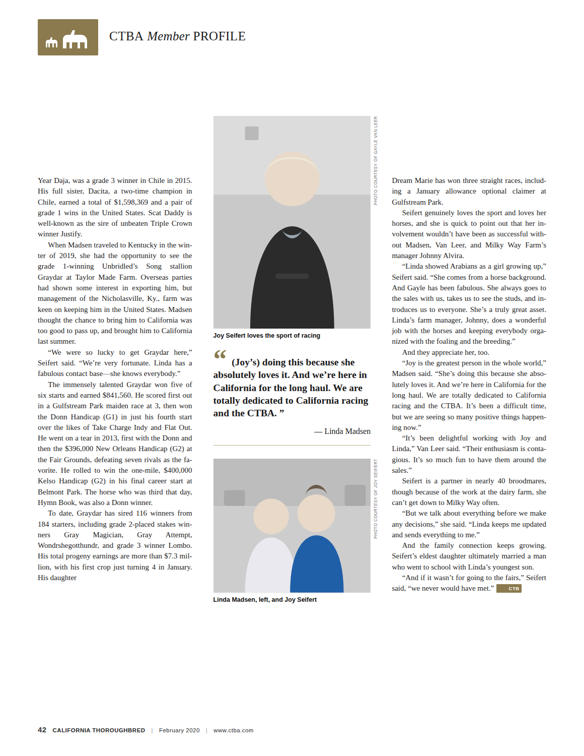CTBA Member PROFILE
Year Daja, was a grade 3 winner in Chile in 2015. His full sister, Dacita, a two-time champion in Chile, earned a total of $1,598,369 and a pair of grade 1 wins in the United States. Scat Daddy is well-known as the sire of unbeaten Triple Crown winner Justify.
When Madsen traveled to Kentucky in the winter of 2019, she had the opportunity to see the grade 1-winning Unbridled’s Song stallion Graydar at Taylor Made Farm. Overseas parties had shown some interest in exporting him, but management of the Nicholasville, Ky., farm was keen on keeping him in the United States. Madsen thought the chance to bring him to California was too good to pass up, and brought him to California last summer.
“We were so lucky to get Graydar here,” Seifert said. “We’re very fortunate. Linda has a fabulous contact base—she knows everybody.”
The immensely talented Graydar won five of six starts and earned $841,560. He scored first out in a Gulfstream Park maiden race at 3, then won the Donn Handicap (G1) in just his fourth start over the likes of Take Charge Indy and Flat Out. He went on a tear in 2013, first with the Donn and then the $396,000 New Orleans Handicap (G2) at the Fair Grounds, defeating seven rivals as the favorite. He rolled to win the one-mile, $400,000 Kelso Handicap (G2) in his final career start at Belmont Park. The horse who was third that day, Hymn Book, was also a Donn winner.
To date, Graydar has sired 116 winners from 184 starters, including grade 2-placed stakes winners Gray Magician, Gray Attempt, Wondrshegotthundr, and grade 3 winner Lombo. His total progeny earnings are more than $7.3 million, with his first crop just turning 4 in January. His daughter
Photo courtesy of Gayle Van Leer
Joy Seifert loves the sport of racing
“
(Joy’s) doing this because she absolutely loves it. And we’re here in California for the long haul. We are totally dedicated to California racing and the CTBA. ”
— Linda Madsen
Photo courtesy of Joy Seifert
Linda Madsen, left, and Joy Seifert
Dream Marie has won three straight races, including a January allowance optional claimer at Gulfstream Park.
Seifert genuinely loves the sport and loves her horses, and she is quick to point out that her involvement wouldn’t have been as successful without Madsen, Van Leer, and Milky Way Farm’s manager Johnny Alvira.
“Linda showed Arabians as a girl growing up,” Seifert said. “She comes from a horse background. And Gayle has been fabulous. She always goes to the sales with us, takes us to see the studs, and introduces us to everyone. She’s a truly great asset. Linda’s farm manager, Johnny, does a wonderful job with the horses and keeping everybody organized with the foaling and the breeding.”
And they appreciate her, too.
“Joy is the greatest person in the whole world,” Madsen said. “She’s doing this because she absolutely loves it. And we’re here in California for the long haul. We are totally dedicated to California racing and the CTBA. It’s been a difficult time, but we are seeing so many positive things happening now.”
“It’s been delightful working with Joy and Linda,” Van Leer said. “Their enthusiasm is contagious. It’s so much fun to have them around the sales.”
Seifert is a partner in nearly 40 broodmares, though because of the work at the dairy farm, she can’t get down to Milky Way often.
“But we talk about everything before we make any decisions,” she said. “Linda keeps me updated and sends everything to me.”
And the family connection keeps growing. Seifert’s eldest daughter ultimately married a man who went to school with Linda’s youngest son.
“And if it wasn’t for going to the fairs,” Seifert said, “we never would have met.”CTB
42 California Thoroughbred | February 2020 | www.ctba.com